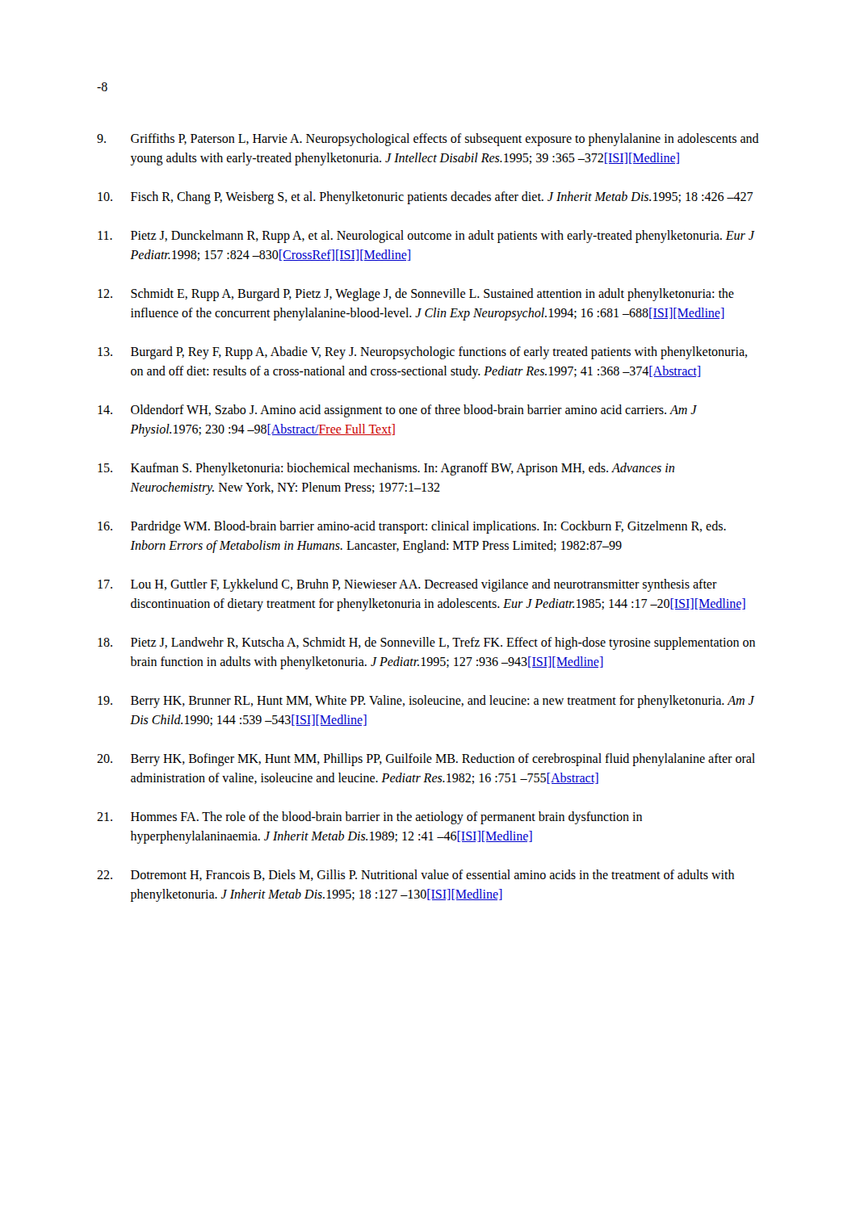-8
Griffiths P, Paterson L, Harvie A. Neuropsychological effects of subsequent exposure to phenylalanine in adolescents and young adults with early-treated phenylketonuria. J Intellect Disabil Res. 1995; 39 :365 –372[ISI][Medline]
Fisch R, Chang P, Weisberg S, et al. Phenylketonuric patients decades after diet. J Inherit Metab Dis. 1995; 18 :426 –427
Pietz J, Dunckelmann R, Rupp A, et al. Neurological outcome in adult patients with early-treated phenylketonuria. Eur J Pediatr. 1998; 157 :824 –830[CrossRef][ISI][Medline]
Schmidt E, Rupp A, Burgard P, Pietz J, Weglage J, de Sonneville L. Sustained attention in adult phenylketonuria: the influence of the concurrent phenylalanine-blood-level. J Clin Exp Neuropsychol. 1994; 16 :681 –688[ISI][Medline]
Burgard P, Rey F, Rupp A, Abadie V, Rey J. Neuropsychologic functions of early treated patients with phenylketonuria, on and off diet: results of a cross-national and cross-sectional study. Pediatr Res. 1997; 41 :368 –374[Abstract]
Oldendorf WH, Szabo J. Amino acid assignment to one of three blood-brain barrier amino acid carriers. Am J Physiol. 1976; 230 :94 –98[Abstract/Free Full Text]
Kaufman S. Phenylketonuria: biochemical mechanisms. In: Agranoff BW, Aprison MH, eds. Advances in Neurochemistry. New York, NY: Plenum Press; 1977:1–132
Pardridge WM. Blood-brain barrier amino-acid transport: clinical implications. In: Cockburn F, Gitzelmenn R, eds. Inborn Errors of Metabolism in Humans. Lancaster, England: MTP Press Limited; 1982:87–99
Lou H, Guttler F, Lykkelund C, Bruhn P, Niewieser AA. Decreased vigilance and neurotransmitter synthesis after discontinuation of dietary treatment for phenylketonuria in adolescents. Eur J Pediatr. 1985; 144 :17 –20[ISI][Medline]
Pietz J, Landwehr R, Kutscha A, Schmidt H, de Sonneville L, Trefz FK. Effect of high-dose tyrosine supplementation on brain function in adults with phenylketonuria. J Pediatr. 1995; 127 :936 –943[ISI][Medline]
Berry HK, Brunner RL, Hunt MM, White PP. Valine, isoleucine, and leucine: a new treatment for phenylketonuria. Am J Dis Child. 1990; 144 :539 –543[ISI][Medline]
Berry HK, Bofinger MK, Hunt MM, Phillips PP, Guilfoile MB. Reduction of cerebrospinal fluid phenylalanine after oral administration of valine, isoleucine and leucine. Pediatr Res. 1982; 16 :751 –755[Abstract]
Hommes FA. The role of the blood-brain barrier in the aetiology of permanent brain dysfunction in hyperphenylalaninaemia. J Inherit Metab Dis. 1989; 12 :41 –46[ISI][Medline]
Dotremont H, Francois B, Diels M, Gillis P. Nutritional value of essential amino acids in the treatment of adults with phenylketonuria. J Inherit Metab Dis. 1995; 18 :127 –130[ISI][Medline]